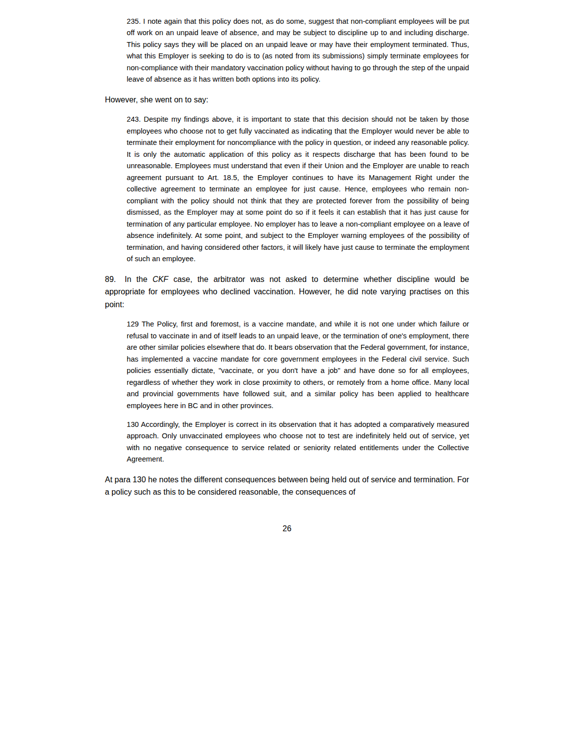235. I note again that this policy does not, as do some, suggest that non-compliant employees will be put off work on an unpaid leave of absence, and may be subject to discipline up to and including discharge. This policy says they will be placed on an unpaid leave or may have their employment terminated. Thus, what this Employer is seeking to do is to (as noted from its submissions) simply terminate employees for non-compliance with their mandatory vaccination policy without having to go through the step of the unpaid leave of absence as it has written both options into its policy.
However, she went on to say:
243. Despite my findings above, it is important to state that this decision should not be taken by those employees who choose not to get fully vaccinated as indicating that the Employer would never be able to terminate their employment for noncompliance with the policy in question, or indeed any reasonable policy. It is only the automatic application of this policy as it respects discharge that has been found to be unreasonable. Employees must understand that even if their Union and the Employer are unable to reach agreement pursuant to Art. 18.5, the Employer continues to have its Management Right under the collective agreement to terminate an employee for just cause. Hence, employees who remain non-compliant with the policy should not think that they are protected forever from the possibility of being dismissed, as the Employer may at some point do so if it feels it can establish that it has just cause for termination of any particular employee. No employer has to leave a non-compliant employee on a leave of absence indefinitely. At some point, and subject to the Employer warning employees of the possibility of termination, and having considered other factors, it will likely have just cause to terminate the employment of such an employee.
89. In the CKF case, the arbitrator was not asked to determine whether discipline would be appropriate for employees who declined vaccination. However, he did note varying practises on this point:
129 The Policy, first and foremost, is a vaccine mandate, and while it is not one under which failure or refusal to vaccinate in and of itself leads to an unpaid leave, or the termination of one's employment, there are other similar policies elsewhere that do. It bears observation that the Federal government, for instance, has implemented a vaccine mandate for core government employees in the Federal civil service. Such policies essentially dictate, "vaccinate, or you don't have a job" and have done so for all employees, regardless of whether they work in close proximity to others, or remotely from a home office. Many local and provincial governments have followed suit, and a similar policy has been applied to healthcare employees here in BC and in other provinces.
130 Accordingly, the Employer is correct in its observation that it has adopted a comparatively measured approach. Only unvaccinated employees who choose not to test are indefinitely held out of service, yet with no negative consequence to service related or seniority related entitlements under the Collective Agreement.
At para 130 he notes the different consequences between being held out of service and termination. For a policy such as this to be considered reasonable, the consequences of
26